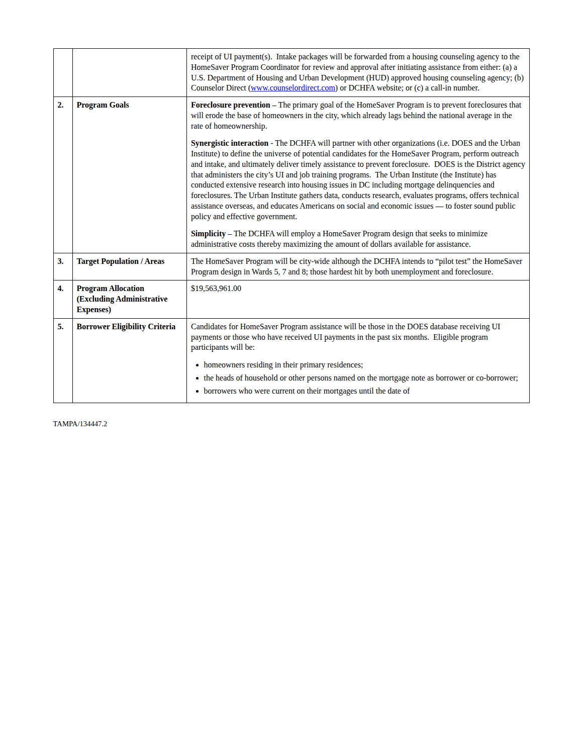| | | receipt of UI payment(s). Intake packages will be forwarded from a housing counseling agency to the HomeSaver Program Coordinator for review and approval after initiating assistance from either: (a) a U.S. Department of Housing and Urban Development (HUD) approved housing counseling agency; (b) Counselor Direct ( www.counselordirect.com ) or DCHFA website; or (c) a call-in number. |
| 2. | Program Goals | Foreclosure prevention – The primary goal of the HomeSaver Program is to prevent foreclosures that will erode the base of homeowners in the city, which already lags behind the national average in the rate of homeownership. Synergistic interaction - The DCHFA will partner with other organizations (i.e. DOES and the Urban Institute) to define the universe of potential candidates for the HomeSaver Program, perform outreach and intake, and ultimately deliver timely assistance to prevent foreclosure. DOES is the District agency that administers the city’s UI and job training programs. The Urban Institute (the Institute) has conducted extensive research into housing issues in DC including mortgage delinquencies and foreclosures. The Urban Institute gathers data, conducts research, evaluates programs, offers technical assistance overseas, and educates Americans on social and economic issues — to foster sound public policy and effective government. Simplicity – The DCHFA will employ a HomeSaver Program design that seeks to minimize administrative costs thereby maximizing the amount of dollars available for assistance. |
| 3. | Target Population / Areas | The HomeSaver Program will be city-wide although the DCHFA intends to “pilot test” the HomeSaver Program design in Wards 5, 7 and 8; those hardest hit by both unemployment and foreclosure. |
| 4. | Program Allocation (Excluding Administrative Expenses) | $19,563,961.00 |
| 5. | Borrower Eligibility Criteria | Candidates for HomeSaver Program assistance will be those in the DOES database receiving UI payments or those who have received UI payments in the past six months. Eligible program participants will be: homeowners residing in their primary residences; the heads of household or other persons named on the mortgage note as borrower or co-borrower; borrowers who were current on their mortgages until the date of |
TAMPA/134447.2